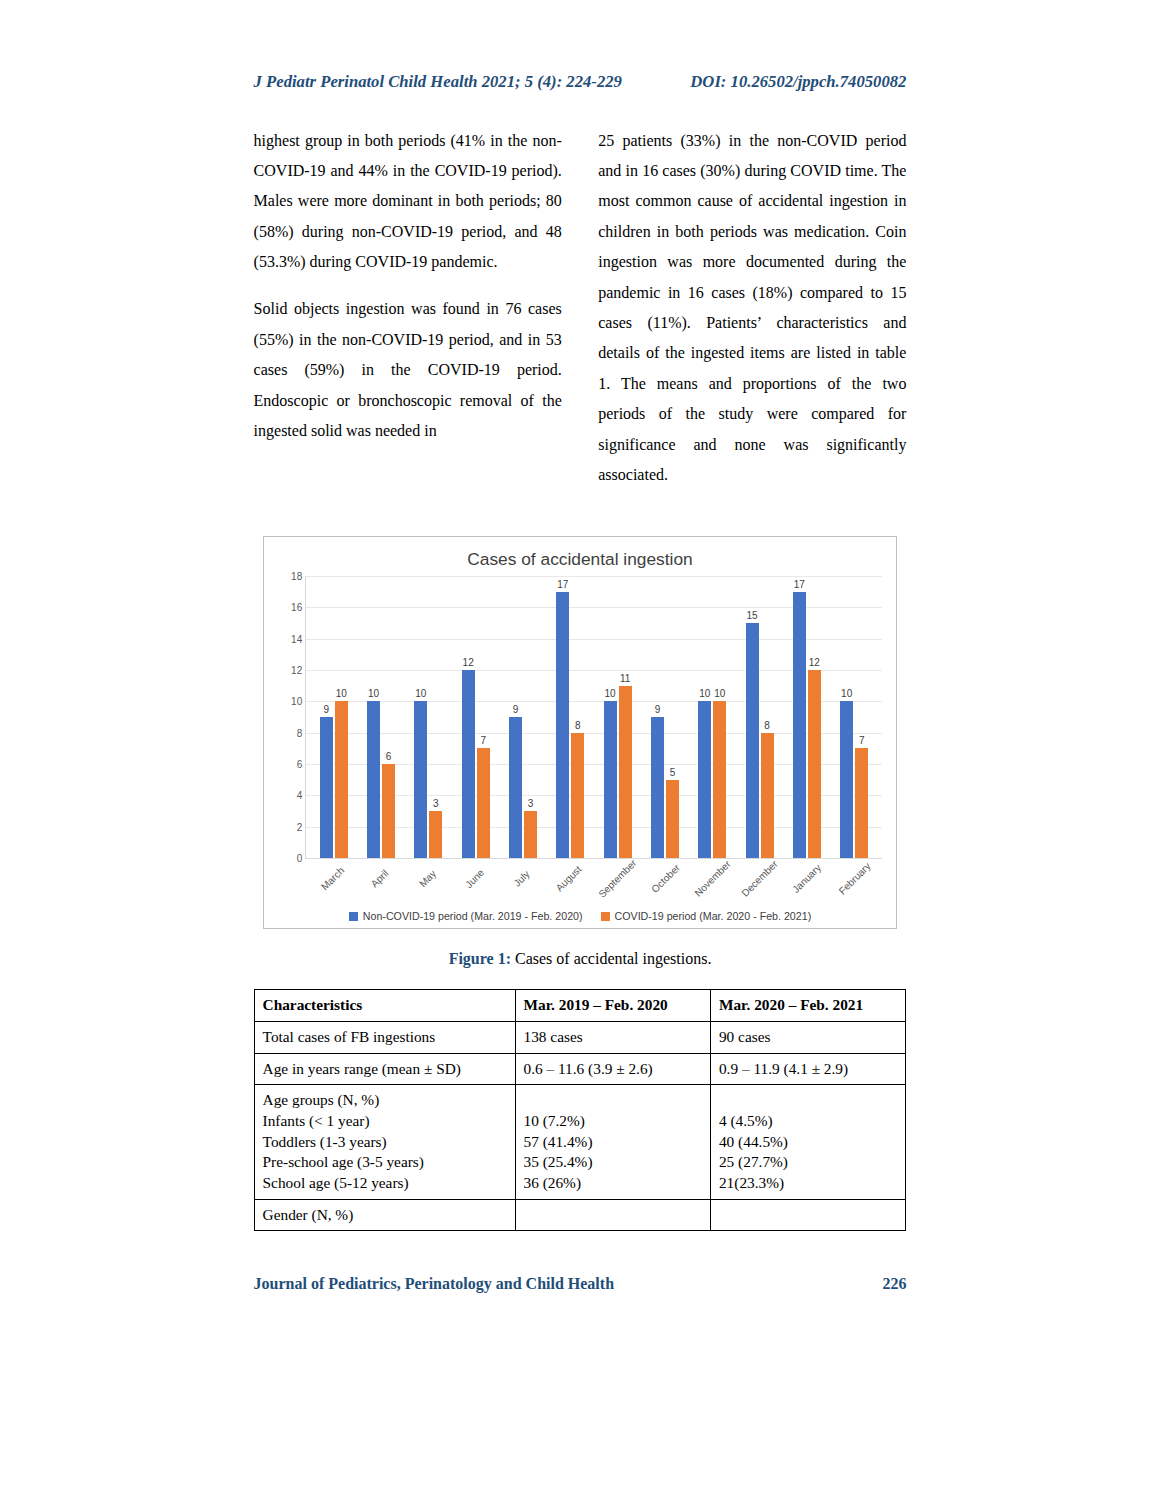J Pediatr Perinatol Child Health 2021; 5 (4): 224-229
DOI: 10.26502/jppch.74050082
highest group in both periods (41% in the non-COVID-19 and 44% in the COVID-19 period). Males were more dominant in both periods; 80 (58%) during non-COVID-19 period, and 48 (53.3%) during COVID-19 pandemic.
Solid objects ingestion was found in 76 cases (55%) in the non-COVID-19 period, and in 53 cases (59%) in the COVID-19 period. Endoscopic or bronchoscopic removal of the ingested solid was needed in
25 patients (33%) in the non-COVID period and in 16 cases (30%) during COVID time. The most common cause of accidental ingestion in children in both periods was medication. Coin ingestion was more documented during the pandemic in 16 cases (18%) compared to 15 cases (11%). Patients’ characteristics and details of the ingested items are listed in table 1. The means and proportions of the two periods of the study were compared for significance and none was significantly associated.
Cases of accidental ingestion
18
16
14
12
10
8
6
4
2
0
9
10
10
6
10
3
12
7
9
3
17
8
10
11
9
5
10
10
15
8
17
12
10
7
March April May June July August September October November December January February
Non-COVID-19 period (Mar. 2019 - Feb. 2020)
COVID-19 period (Mar. 2020 - Feb. 2021)
Figure 1: Cases of accidental ingestions.
| Characteristics | Mar. 2019 – Feb. 2020 | Mar. 2020 – Feb. 2021 |
| --- | --- | --- |
| Total cases of FB ingestions | 138 cases | 90 cases |
| Age in years range (mean ± SD) | 0.6 – 11.6 (3.9 ± 2.6) | 0.9 – 11.9 (4.1 ± 2.9) |
| Age groups (N, %) Infants (< 1 year) Toddlers (1-3 years) Pre-school age (3-5 years) School age (5-12 years) | 10 (7.2%) 57 (41.4%) 35 (25.4%) 36 (26%) | 4 (4.5%) 40 (44.5%) 25 (27.7%) 21(23.3%) |
| Gender (N, %) | | |
Journal of Pediatrics, Perinatology and Child Health
226